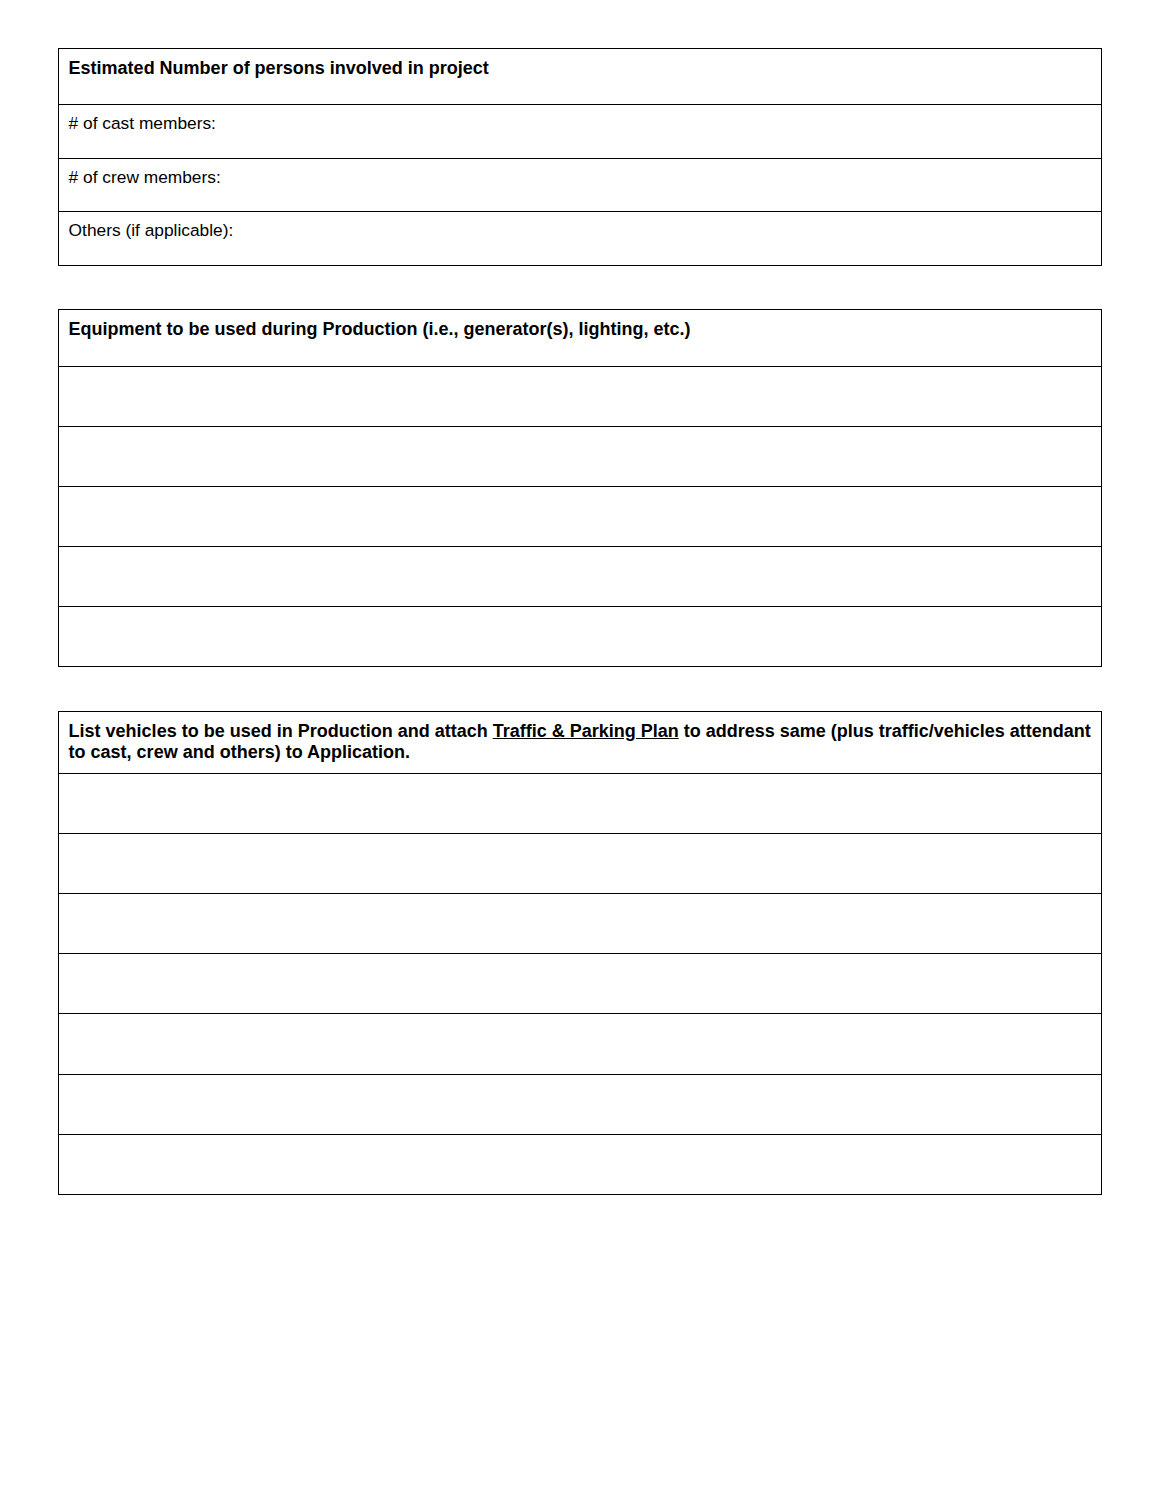| Estimated Number of persons involved in project |
| # of cast members: |
| # of crew members: |
| Others (if applicable): |
| Equipment to be used during Production (i.e., generator(s), lighting, etc.) |
| List vehicles to be used in Production and attach Traffic & Parking Plan to address same (plus traffic/vehicles attendant to cast, crew and others) to Application. |